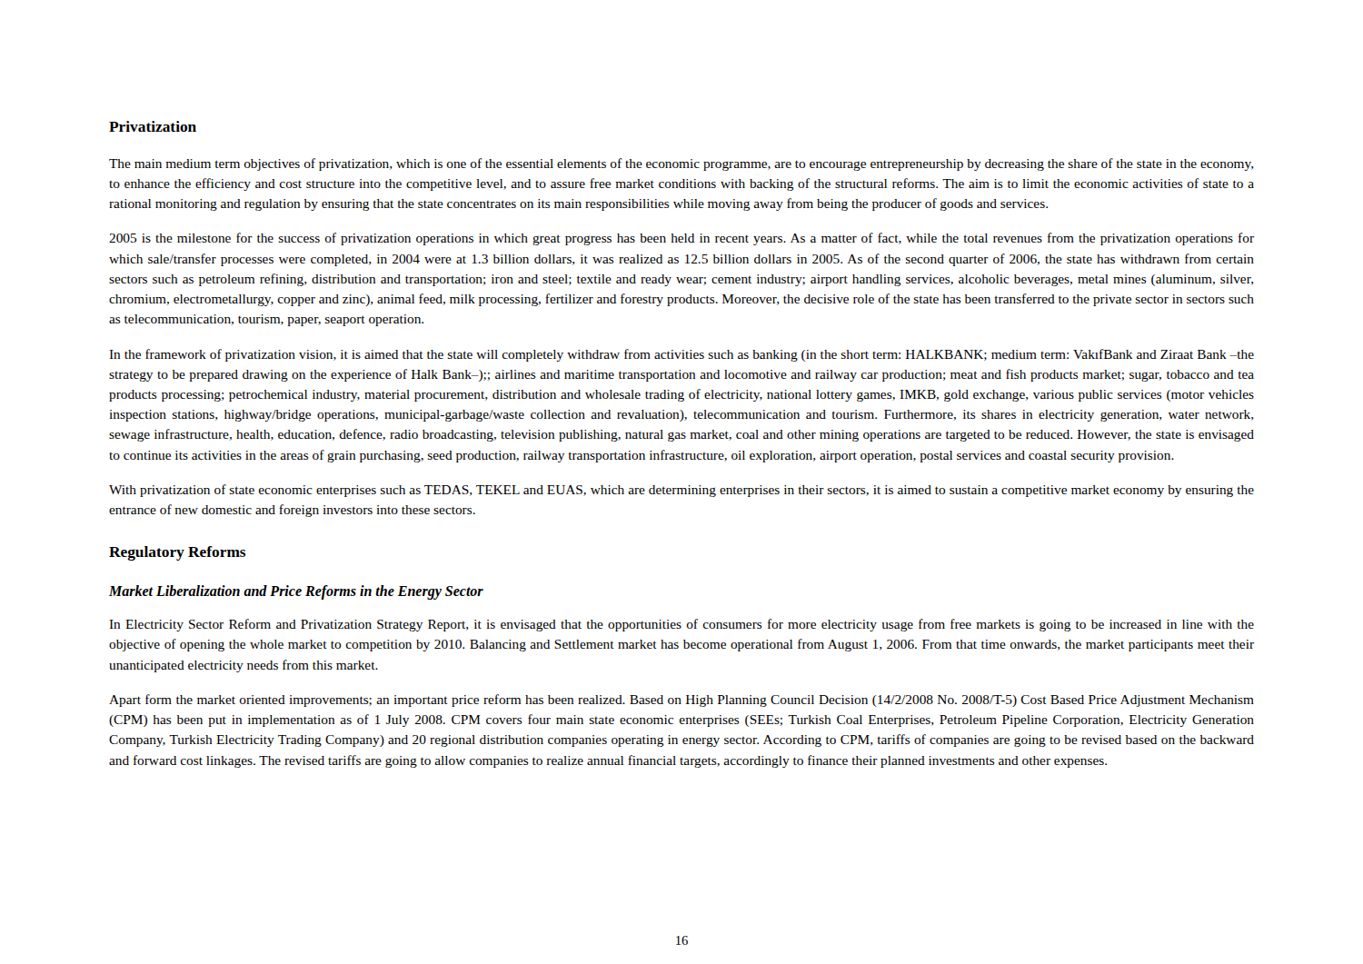Privatization
The main medium term objectives of privatization, which is one of the essential elements of the economic programme, are to encourage entrepreneurship by decreasing the share of the state in the economy, to enhance the efficiency and cost structure into the competitive level, and to assure free market conditions with backing of the structural reforms. The aim is to limit the economic activities of state to a rational monitoring and regulation by ensuring that the state concentrates on its main responsibilities while moving away from being the producer of goods and services.
2005 is the milestone for the success of privatization operations in which great progress has been held in recent years. As a matter of fact, while the total revenues from the privatization operations for which sale/transfer processes were completed, in 2004 were at 1.3 billion dollars, it was realized as 12.5 billion dollars in 2005. As of the second quarter of 2006, the state has withdrawn from certain sectors such as petroleum refining, distribution and transportation; iron and steel; textile and ready wear; cement industry; airport handling services, alcoholic beverages, metal mines (aluminum, silver, chromium, electrometallurgy, copper and zinc), animal feed, milk processing, fertilizer and forestry products. Moreover, the decisive role of the state has been transferred to the private sector in sectors such as telecommunication, tourism, paper, seaport operation.
In the framework of privatization vision, it is aimed that the state will completely withdraw from activities such as banking (in the short term: HALKBANK; medium term: VakıfBank and Ziraat Bank –the strategy to be prepared drawing on the experience of Halk Bank–);; airlines and maritime transportation and locomotive and railway car production; meat and fish products market; sugar, tobacco and tea products processing; petrochemical industry, material procurement, distribution and wholesale trading of electricity, national lottery games, IMKB, gold exchange, various public services (motor vehicles inspection stations, highway/bridge operations, municipal-garbage/waste collection and revaluation), telecommunication and tourism. Furthermore, its shares in electricity generation, water network, sewage infrastructure, health, education, defence, radio broadcasting, television publishing, natural gas market, coal and other mining operations are targeted to be reduced. However, the state is envisaged to continue its activities in the areas of grain purchasing, seed production, railway transportation infrastructure, oil exploration, airport operation, postal services and coastal security provision.
With privatization of state economic enterprises such as TEDAS, TEKEL and EUAS, which are determining enterprises in their sectors, it is aimed to sustain a competitive market economy by ensuring the entrance of new domestic and foreign investors into these sectors.
Regulatory Reforms
Market Liberalization and Price Reforms in the Energy Sector
In Electricity Sector Reform and Privatization Strategy Report, it is envisaged that the opportunities of consumers for more electricity usage from free markets is going to be increased in line with the objective of opening the whole market to competition by 2010. Balancing and Settlement market has become operational from August 1, 2006. From that time onwards, the market participants meet their unanticipated electricity needs from this market.
Apart form the market oriented improvements; an important price reform has been realized. Based on High Planning Council Decision (14/2/2008 No. 2008/T-5) Cost Based Price Adjustment Mechanism (CPM) has been put in implementation as of 1 July 2008. CPM covers four main state economic enterprises (SEEs; Turkish Coal Enterprises, Petroleum Pipeline Corporation, Electricity Generation Company, Turkish Electricity Trading Company) and 20 regional distribution companies operating in energy sector. According to CPM, tariffs of companies are going to be revised based on the backward and forward cost linkages. The revised tariffs are going to allow companies to realize annual financial targets, accordingly to finance their planned investments and other expenses.
16